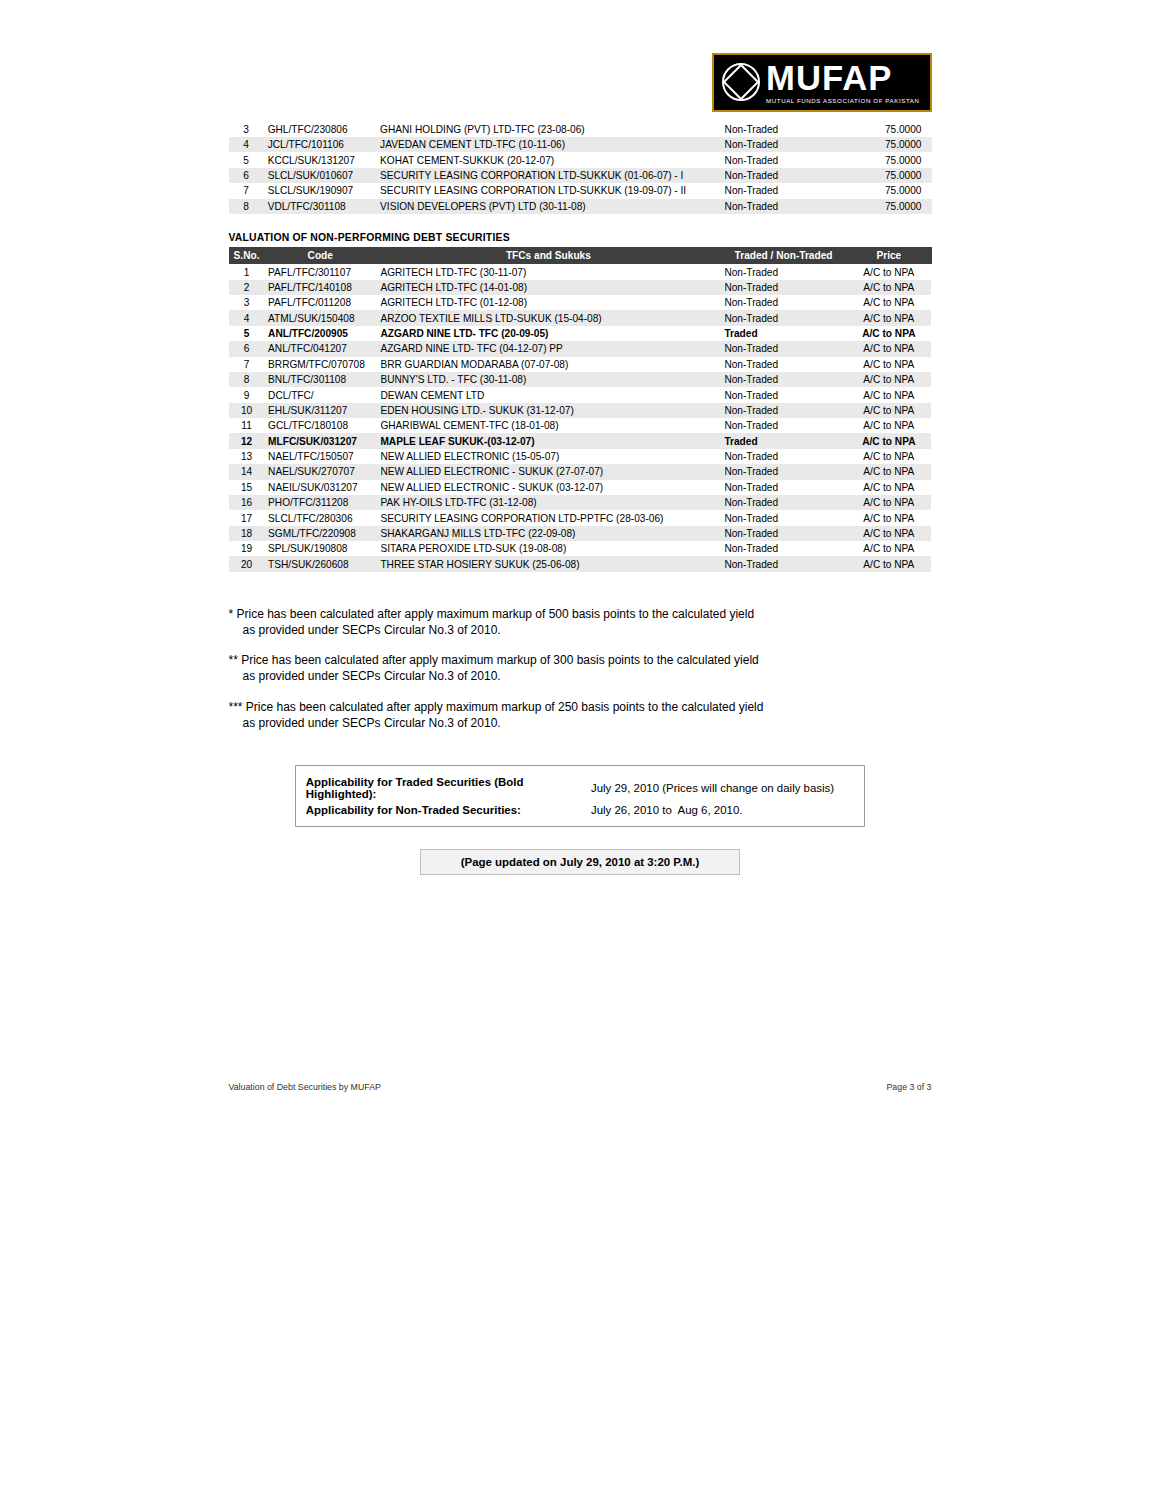MUFAP MUTUAL FUNDS ASSOCIATION OF PAKISTAN
| 3 | GHL/TFC/230806 | GHANI HOLDING (PVT) LTD-TFC (23-08-06) | Non-Traded | 75.0000 |
| 4 | JCL/TFC/101106 | JAVEDAN CEMENT LTD-TFC (10-11-06) | Non-Traded | 75.0000 |
| 5 | KCCL/SUK/131207 | KOHAT CEMENT-SUKKUK (20-12-07) | Non-Traded | 75.0000 |
| 6 | SLCL/SUK/010607 | SECURITY LEASING CORPORATION LTD-SUKKUK (01-06-07) - I | Non-Traded | 75.0000 |
| 7 | SLCL/SUK/190907 | SECURITY LEASING CORPORATION LTD-SUKKUK (19-09-07) - II | Non-Traded | 75.0000 |
| 8 | VDL/TFC/301108 | VISION DEVELOPERS (PVT) LTD (30-11-08) | Non-Traded | 75.0000 |
VALUATION OF NON-PERFORMING DEBT SECURITIES
| S.No. | Code | TFCs and Sukuks | Traded / Non-Traded | Price |
| --- | --- | --- | --- | --- |
| 1 | PAFL/TFC/301107 | AGRITECH LTD-TFC (30-11-07) | Non-Traded | A/C to NPA |
| 2 | PAFL/TFC/140108 | AGRITECH LTD-TFC (14-01-08) | Non-Traded | A/C to NPA |
| 3 | PAFL/TFC/011208 | AGRITECH LTD-TFC (01-12-08) | Non-Traded | A/C to NPA |
| 4 | ATML/SUK/150408 | ARZOO TEXTILE MILLS LTD-SUKUK (15-04-08) | Non-Traded | A/C to NPA |
| 5 | ANL/TFC/200905 | AZGARD NINE LTD- TFC (20-09-05) | Traded | A/C to NPA |
| 6 | ANL/TFC/041207 | AZGARD NINE LTD- TFC (04-12-07) PP | Non-Traded | A/C to NPA |
| 7 | BRRGM/TFC/070708 | BRR GUARDIAN MODARABA (07-07-08) | Non-Traded | A/C to NPA |
| 8 | BNL/TFC/301108 | BUNNY'S LTD. - TFC (30-11-08) | Non-Traded | A/C to NPA |
| 9 | DCL/TFC/ | DEWAN CEMENT LTD | Non-Traded | A/C to NPA |
| 10 | EHL/SUK/311207 | EDEN HOUSING LTD.- SUKUK (31-12-07) | Non-Traded | A/C to NPA |
| 11 | GCL/TFC/180108 | GHARIBWAL CEMENT-TFC (18-01-08) | Non-Traded | A/C to NPA |
| 12 | MLFC/SUK/031207 | MAPLE LEAF SUKUK-(03-12-07) | Traded | A/C to NPA |
| 13 | NAEL/TFC/150507 | NEW ALLIED ELECTRONIC (15-05-07) | Non-Traded | A/C to NPA |
| 14 | NAEL/SUK/270707 | NEW ALLIED ELECTRONIC - SUKUK (27-07-07) | Non-Traded | A/C to NPA |
| 15 | NAEIL/SUK/031207 | NEW ALLIED ELECTRONIC - SUKUK (03-12-07) | Non-Traded | A/C to NPA |
| 16 | PHO/TFC/311208 | PAK HY-OILS LTD-TFC (31-12-08) | Non-Traded | A/C to NPA |
| 17 | SLCL/TFC/280306 | SECURITY LEASING CORPORATION LTD-PPTFC (28-03-06) | Non-Traded | A/C to NPA |
| 18 | SGML/TFC/220908 | SHAKARGANJ MILLS LTD-TFC (22-09-08) | Non-Traded | A/C to NPA |
| 19 | SPL/SUK/190808 | SITARA PEROXIDE LTD-SUK (19-08-08) | Non-Traded | A/C to NPA |
| 20 | TSH/SUK/260608 | THREE STAR HOSIERY SUKUK (25-06-08) | Non-Traded | A/C to NPA |
* Price has been calculated after apply maximum markup of 500 basis points to the calculated yield as provided under SECPs Circular No.3 of 2010.
** Price has been calculated after apply maximum markup of 300 basis points to the calculated yield as provided under SECPs Circular No.3 of 2010.
*** Price has been calculated after apply maximum markup of 250 basis points to the calculated yield as provided under SECPs Circular No.3 of 2010.
| Applicability for Traded Securities (Bold Highlighted): | July 29, 2010 (Prices will change on daily basis) |
| Applicability for Non-Traded Securities: | July 26, 2010 to Aug 6, 2010. |
(Page updated on July 29, 2010 at 3:20 P.M.)
Valuation of Debt Securities by MUFAP Page 3 of 3